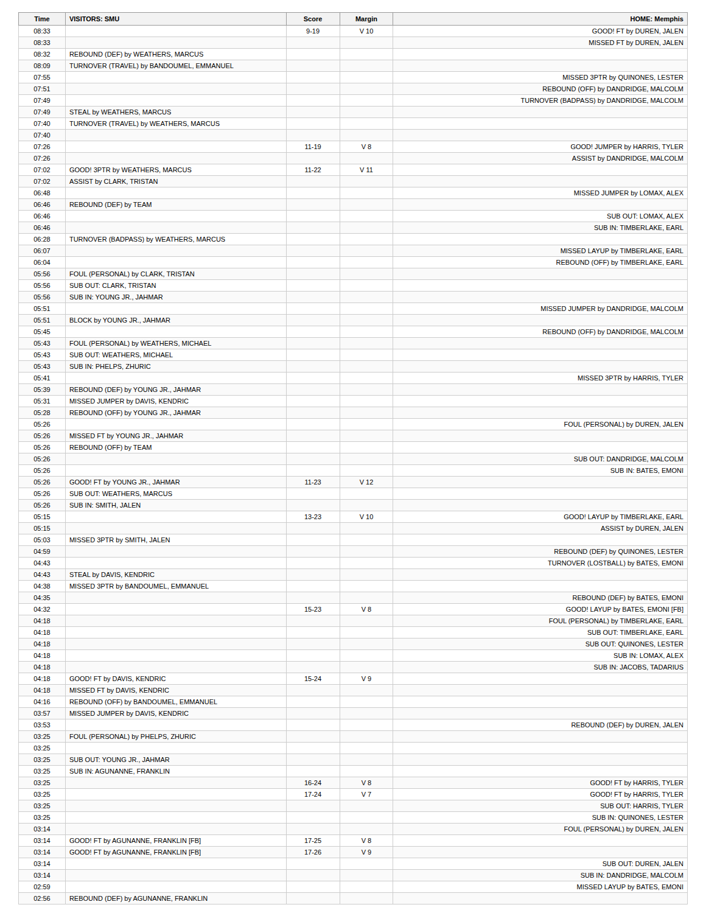Play-by-play log
| Time | VISITORS: SMU | Score | Margin | HOME: Memphis |
| --- | --- | --- | --- | --- |
| 08:33 | | 9-19 | V 10 | GOOD! FT by DUREN, JALEN |
| 08:33 | | | | MISSED FT by DUREN, JALEN |
| 08:32 | REBOUND (DEF) by WEATHERS, MARCUS | | | |
| 08:09 | TURNOVER (TRAVEL) by BANDOUMEL, EMMANUEL | | | |
| 07:55 | | | | MISSED 3PTR by QUINONES, LESTER |
| 07:51 | | | | REBOUND (OFF) by DANDRIDGE, MALCOLM |
| 07:49 | | | | TURNOVER (BADPASS) by DANDRIDGE, MALCOLM |
| 07:49 | STEAL by WEATHERS, MARCUS | | | |
| 07:40 | TURNOVER (TRAVEL) by WEATHERS, MARCUS | | | |
| 07:40 | | | | |
| 07:26 | | 11-19 | V 8 | GOOD! JUMPER by HARRIS, TYLER |
| 07:26 | | | | ASSIST by DANDRIDGE, MALCOLM |
| 07:02 | GOOD! 3PTR by WEATHERS, MARCUS | 11-22 | V 11 | |
| 07:02 | ASSIST by CLARK, TRISTAN | | | |
| 06:48 | | | | MISSED JUMPER by LOMAX, ALEX |
| 06:46 | REBOUND (DEF) by TEAM | | | |
| 06:46 | | | | SUB OUT: LOMAX, ALEX |
| 06:46 | | | | SUB IN: TIMBERLAKE, EARL |
| 06:28 | TURNOVER (BADPASS) by WEATHERS, MARCUS | | | |
| 06:07 | | | | MISSED LAYUP by TIMBERLAKE, EARL |
| 06:04 | | | | REBOUND (OFF) by TIMBERLAKE, EARL |
| 05:56 | FOUL (PERSONAL) by CLARK, TRISTAN | | | |
| 05:56 | SUB OUT: CLARK, TRISTAN | | | |
| 05:56 | SUB IN: YOUNG JR., JAHMAR | | | |
| 05:51 | | | | MISSED JUMPER by DANDRIDGE, MALCOLM |
| 05:51 | BLOCK by YOUNG JR., JAHMAR | | | |
| 05:45 | | | | REBOUND (OFF) by DANDRIDGE, MALCOLM |
| 05:43 | FOUL (PERSONAL) by WEATHERS, MICHAEL | | | |
| 05:43 | SUB OUT: WEATHERS, MICHAEL | | | |
| 05:43 | SUB IN: PHELPS, ZHURIC | | | |
| 05:41 | | | | MISSED 3PTR by HARRIS, TYLER |
| 05:39 | REBOUND (DEF) by YOUNG JR., JAHMAR | | | |
| 05:31 | MISSED JUMPER by DAVIS, KENDRIC | | | |
| 05:28 | REBOUND (OFF) by YOUNG JR., JAHMAR | | | |
| 05:26 | | | | FOUL (PERSONAL) by DUREN, JALEN |
| 05:26 | MISSED FT by YOUNG JR., JAHMAR | | | |
| 05:26 | REBOUND (OFF) by TEAM | | | |
| 05:26 | | | | SUB OUT: DANDRIDGE, MALCOLM |
| 05:26 | | | | SUB IN: BATES, EMONI |
| 05:26 | GOOD! FT by YOUNG JR., JAHMAR | 11-23 | V 12 | |
| 05:26 | SUB OUT: WEATHERS, MARCUS | | | |
| 05:26 | SUB IN: SMITH, JALEN | | | |
| 05:15 | | 13-23 | V 10 | GOOD! LAYUP by TIMBERLAKE, EARL |
| 05:15 | | | | ASSIST by DUREN, JALEN |
| 05:03 | MISSED 3PTR by SMITH, JALEN | | | |
| 04:59 | | | | REBOUND (DEF) by QUINONES, LESTER |
| 04:43 | | | | TURNOVER (LOSTBALL) by BATES, EMONI |
| 04:43 | STEAL by DAVIS, KENDRIC | | | |
| 04:38 | MISSED 3PTR by BANDOUMEL, EMMANUEL | | | |
| 04:35 | | | | REBOUND (DEF) by BATES, EMONI |
| 04:32 | | 15-23 | V 8 | GOOD! LAYUP by BATES, EMONI [FB] |
| 04:18 | | | | FOUL (PERSONAL) by TIMBERLAKE, EARL |
| 04:18 | | | | SUB OUT: TIMBERLAKE, EARL |
| 04:18 | | | | SUB OUT: QUINONES, LESTER |
| 04:18 | | | | SUB IN: LOMAX, ALEX |
| 04:18 | | | | SUB IN: JACOBS, TADARIUS |
| 04:18 | GOOD! FT by DAVIS, KENDRIC | 15-24 | V 9 | |
| 04:18 | MISSED FT by DAVIS, KENDRIC | | | |
| 04:16 | REBOUND (OFF) by BANDOUMEL, EMMANUEL | | | |
| 03:57 | MISSED JUMPER by DAVIS, KENDRIC | | | |
| 03:53 | | | | REBOUND (DEF) by DUREN, JALEN |
| 03:25 | FOUL (PERSONAL) by PHELPS, ZHURIC | | | |
| 03:25 | | | | |
| 03:25 | SUB OUT: YOUNG JR., JAHMAR | | | |
| 03:25 | SUB IN: AGUNANNE, FRANKLIN | | | |
| 03:25 | | 16-24 | V 8 | GOOD! FT by HARRIS, TYLER |
| 03:25 | | 17-24 | V 7 | GOOD! FT by HARRIS, TYLER |
| 03:25 | | | | SUB OUT: HARRIS, TYLER |
| 03:25 | | | | SUB IN: QUINONES, LESTER |
| 03:14 | | | | FOUL (PERSONAL) by DUREN, JALEN |
| 03:14 | GOOD! FT by AGUNANNE, FRANKLIN [FB] | 17-25 | V 8 | |
| 03:14 | GOOD! FT by AGUNANNE, FRANKLIN [FB] | 17-26 | V 9 | |
| 03:14 | | | | SUB OUT: DUREN, JALEN |
| 03:14 | | | | SUB IN: DANDRIDGE, MALCOLM |
| 02:59 | | | | MISSED LAYUP by BATES, EMONI |
| 02:56 | REBOUND (DEF) by AGUNANNE, FRANKLIN | | | |